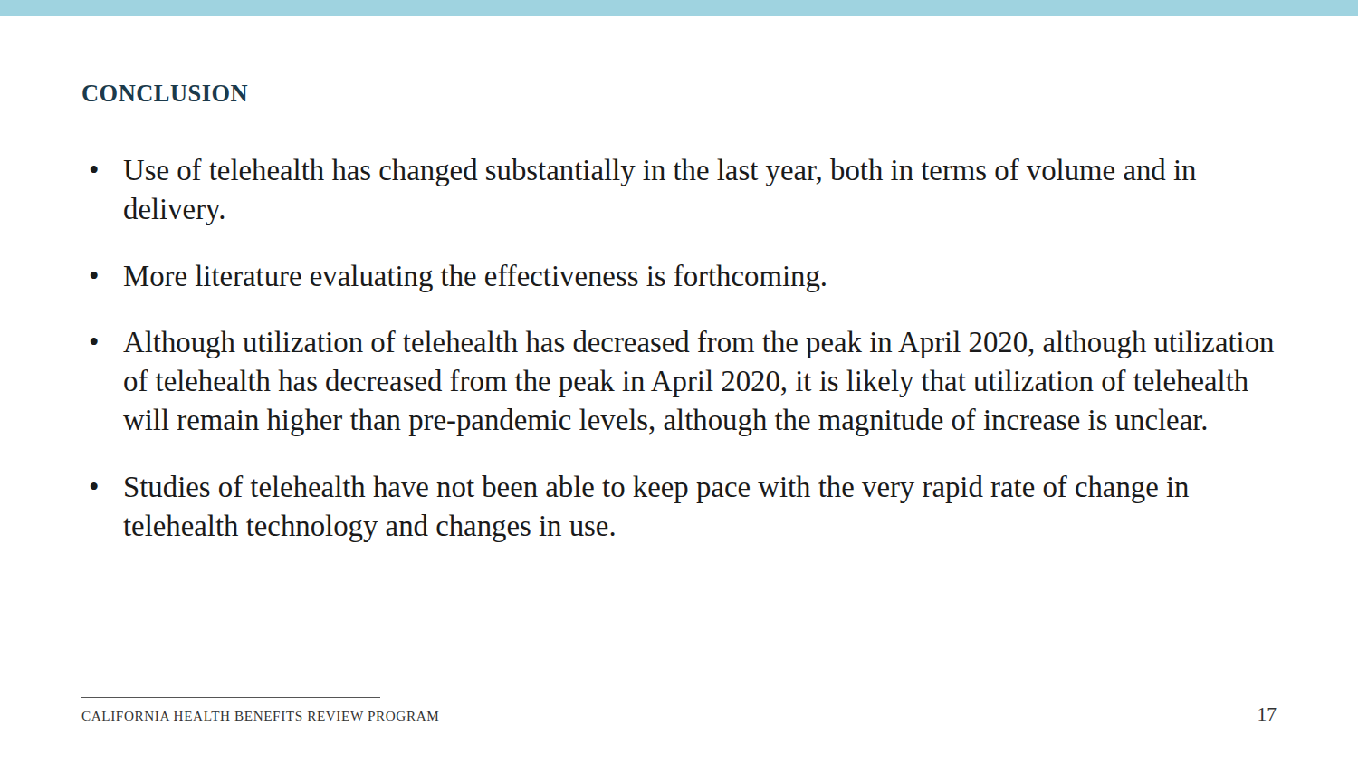Conclusion
Use of telehealth has changed substantially in the last year, both in terms of volume and in delivery.
More literature evaluating the effectiveness is forthcoming.
Although utilization of telehealth has decreased from the peak in April 2020, although utilization of telehealth has decreased from the peak in April 2020, it is likely that utilization of telehealth will remain higher than pre-pandemic levels, although the magnitude of increase is unclear.
Studies of telehealth have not been able to keep pace with the very rapid rate of change in telehealth technology and changes in use.
California Health Benefits Review Program 17